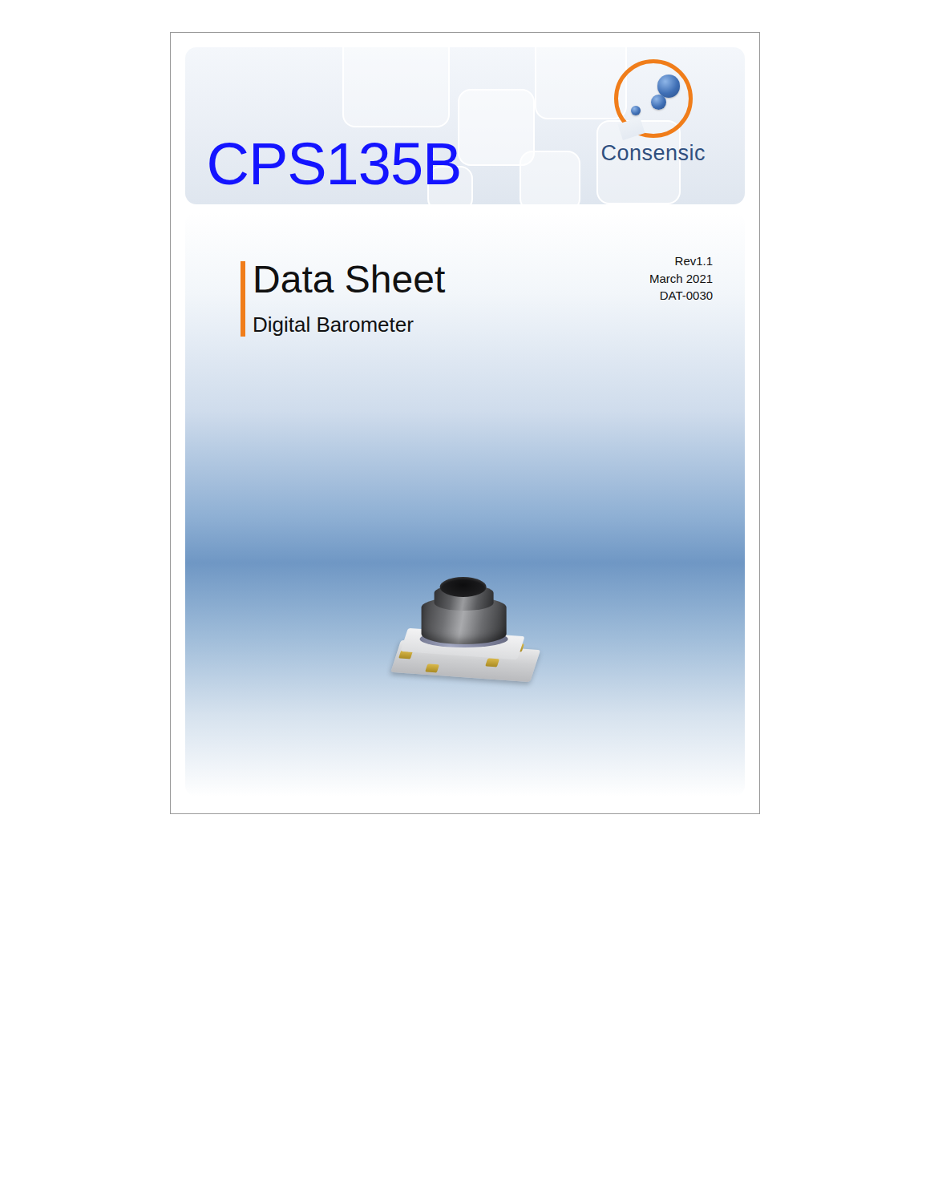CPS135B
Consensic
Rev1.1
March 2021
DAT-0030
Data Sheet
Digital Barometer